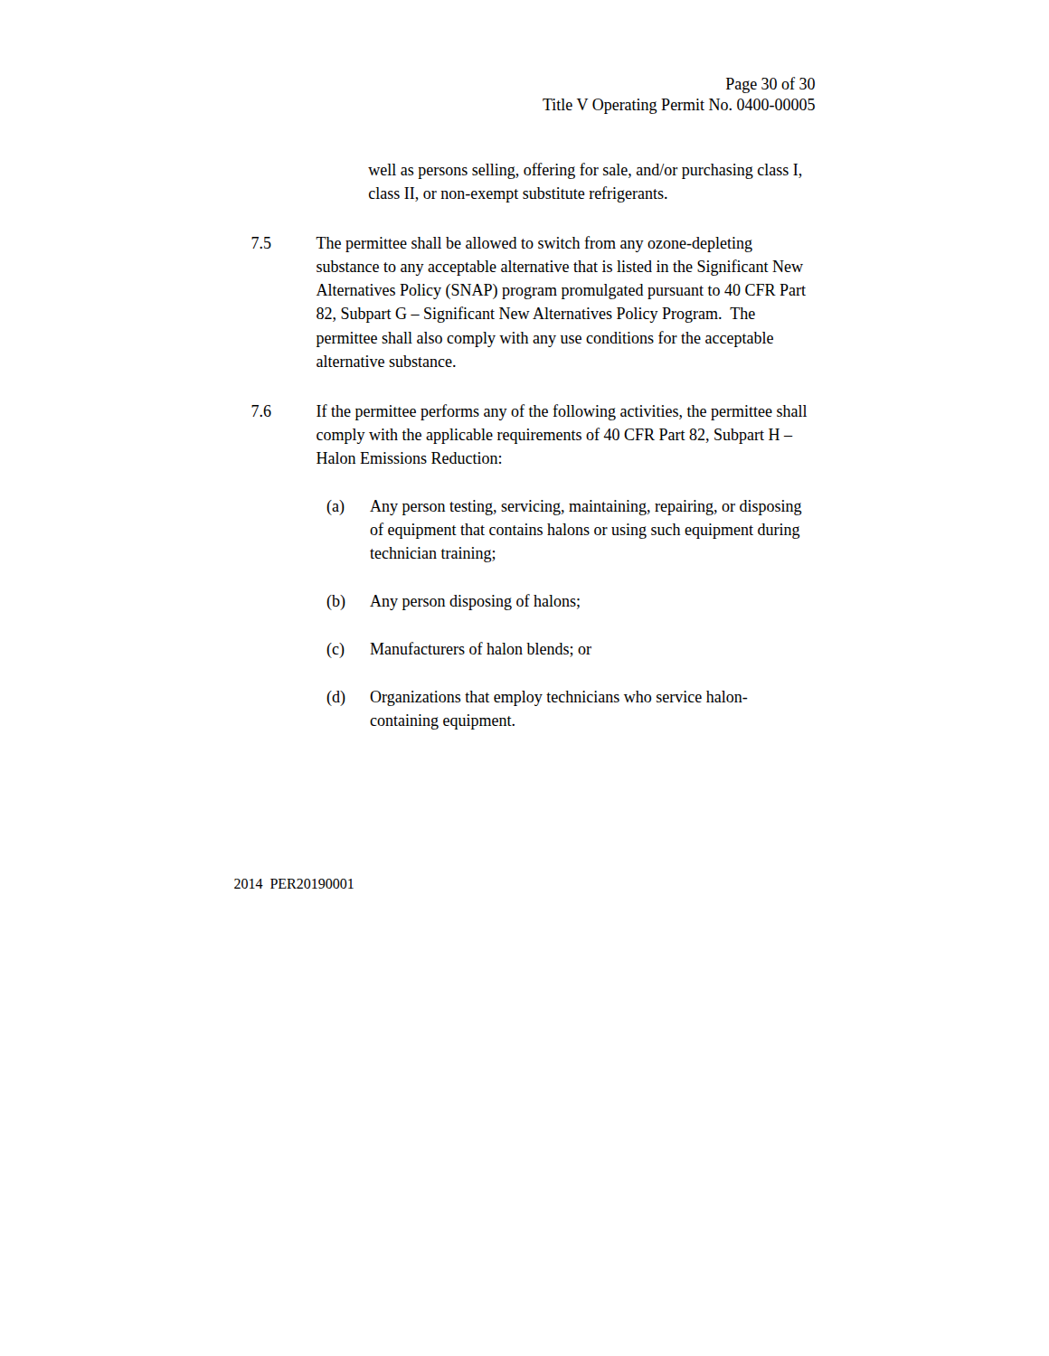Page 30 of 30
Title V Operating Permit No. 0400-00005
well as persons selling, offering for sale, and/or purchasing class I, class II, or non-exempt substitute refrigerants.
7.5
The permittee shall be allowed to switch from any ozone-depleting substance to any acceptable alternative that is listed in the Significant New Alternatives Policy (SNAP) program promulgated pursuant to 40 CFR Part 82, Subpart G – Significant New Alternatives Policy Program. The permittee shall also comply with any use conditions for the acceptable alternative substance.
7.6
If the permittee performs any of the following activities, the permittee shall comply with the applicable requirements of 40 CFR Part 82, Subpart H – Halon Emissions Reduction:
(a) Any person testing, servicing, maintaining, repairing, or disposing of equipment that contains halons or using such equipment during technician training;
(b) Any person disposing of halons;
(c) Manufacturers of halon blends; or
(d) Organizations that employ technicians who service halon-containing equipment.
2014 PER20190001